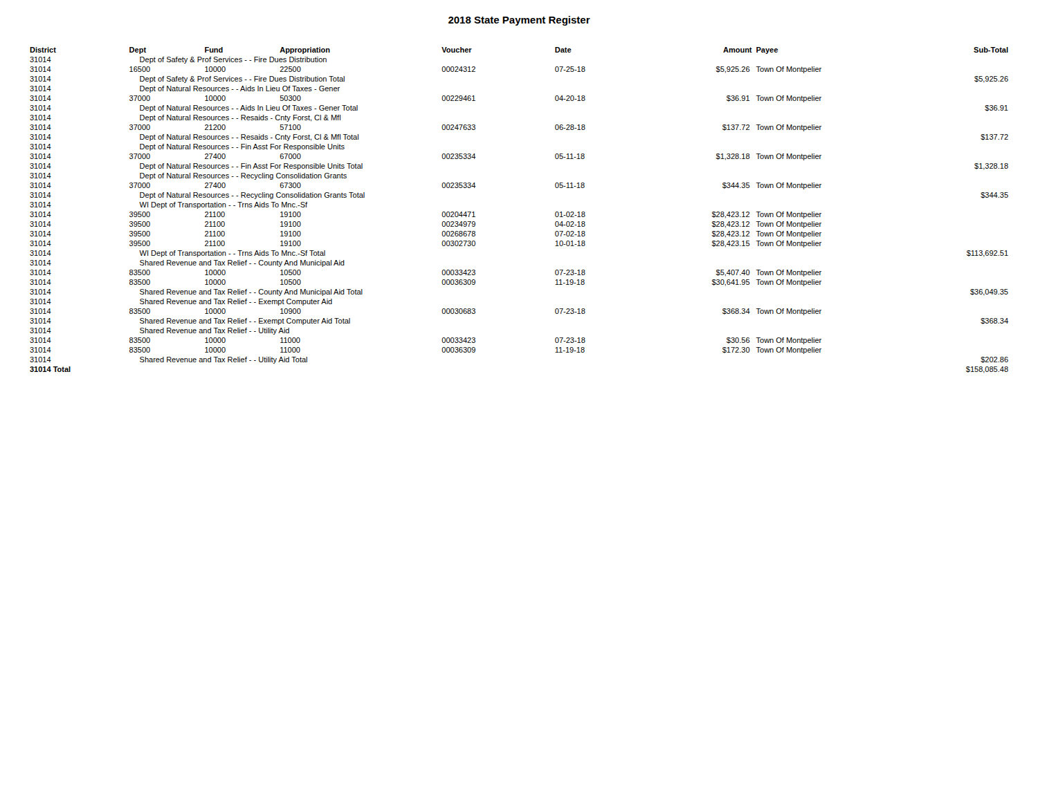2018 State Payment Register
| District | Dept | Fund | Appropriation | Voucher | Date | Amount | Payee | Sub-Total |
| --- | --- | --- | --- | --- | --- | --- | --- | --- |
| 31014 | Dept of Safety & Prof Services - - Fire Dues Distribution | | | |
| 31014 | 16500 | 10000 | 22500 | 00024312 | 07-25-18 | $5,925.26 | Town Of Montpelier | |
| 31014 | Dept of Safety & Prof Services - - Fire Dues Distribution Total | | | $5,925.26 |
| 31014 | Dept of Natural Resources - - Aids In Lieu Of Taxes - Gener | | | |
| 31014 | 37000 | 10000 | 50300 | 00229461 | 04-20-18 | $36.91 | Town Of Montpelier | |
| 31014 | Dept of Natural Resources - - Aids In Lieu Of Taxes - Gener Total | | | $36.91 |
| 31014 | Dept of Natural Resources - - Resaids - Cnty Forst, Cl & Mfl | | | |
| 31014 | 37000 | 21200 | 57100 | 00247633 | 06-28-18 | $137.72 | Town Of Montpelier | |
| 31014 | Dept of Natural Resources - - Resaids - Cnty Forst, Cl & Mfl Total | | | $137.72 |
| 31014 | Dept of Natural Resources - - Fin Asst For Responsible Units | | | |
| 31014 | 37000 | 27400 | 67000 | 00235334 | 05-11-18 | $1,328.18 | Town Of Montpelier | |
| 31014 | Dept of Natural Resources - - Fin Asst For Responsible Units Total | | | $1,328.18 |
| 31014 | Dept of Natural Resources - - Recycling Consolidation Grants | | | |
| 31014 | 37000 | 27400 | 67300 | 00235334 | 05-11-18 | $344.35 | Town Of Montpelier | |
| 31014 | Dept of Natural Resources - - Recycling Consolidation Grants Total | | | $344.35 |
| 31014 | WI Dept of Transportation - - Trns Aids To Mnc.-Sf | | | |
| 31014 | 39500 | 21100 | 19100 | 00204471 | 01-02-18 | $28,423.12 | Town Of Montpelier | |
| 31014 | 39500 | 21100 | 19100 | 00234979 | 04-02-18 | $28,423.12 | Town Of Montpelier | |
| 31014 | 39500 | 21100 | 19100 | 00268678 | 07-02-18 | $28,423.12 | Town Of Montpelier | |
| 31014 | 39500 | 21100 | 19100 | 00302730 | 10-01-18 | $28,423.15 | Town Of Montpelier | |
| 31014 | WI Dept of Transportation - - Trns Aids To Mnc.-Sf Total | | | $113,692.51 |
| 31014 | Shared Revenue and Tax Relief - - County And Municipal Aid | | | |
| 31014 | 83500 | 10000 | 10500 | 00033423 | 07-23-18 | $5,407.40 | Town Of Montpelier | |
| 31014 | 83500 | 10000 | 10500 | 00036309 | 11-19-18 | $30,641.95 | Town Of Montpelier | |
| 31014 | Shared Revenue and Tax Relief - - County And Municipal Aid Total | | | $36,049.35 |
| 31014 | Shared Revenue and Tax Relief - - Exempt Computer Aid | | | |
| 31014 | 83500 | 10000 | 10900 | 00030683 | 07-23-18 | $368.34 | Town Of Montpelier | |
| 31014 | Shared Revenue and Tax Relief - - Exempt Computer Aid Total | | | $368.34 |
| 31014 | Shared Revenue and Tax Relief - - Utility Aid | | | |
| 31014 | 83500 | 10000 | 11000 | 00033423 | 07-23-18 | $30.56 | Town Of Montpelier | |
| 31014 | 83500 | 10000 | 11000 | 00036309 | 11-19-18 | $172.30 | Town Of Montpelier | |
| 31014 | Shared Revenue and Tax Relief - - Utility Aid Total | | | $202.86 |
| 31014 Total | | | | $158,085.48 |